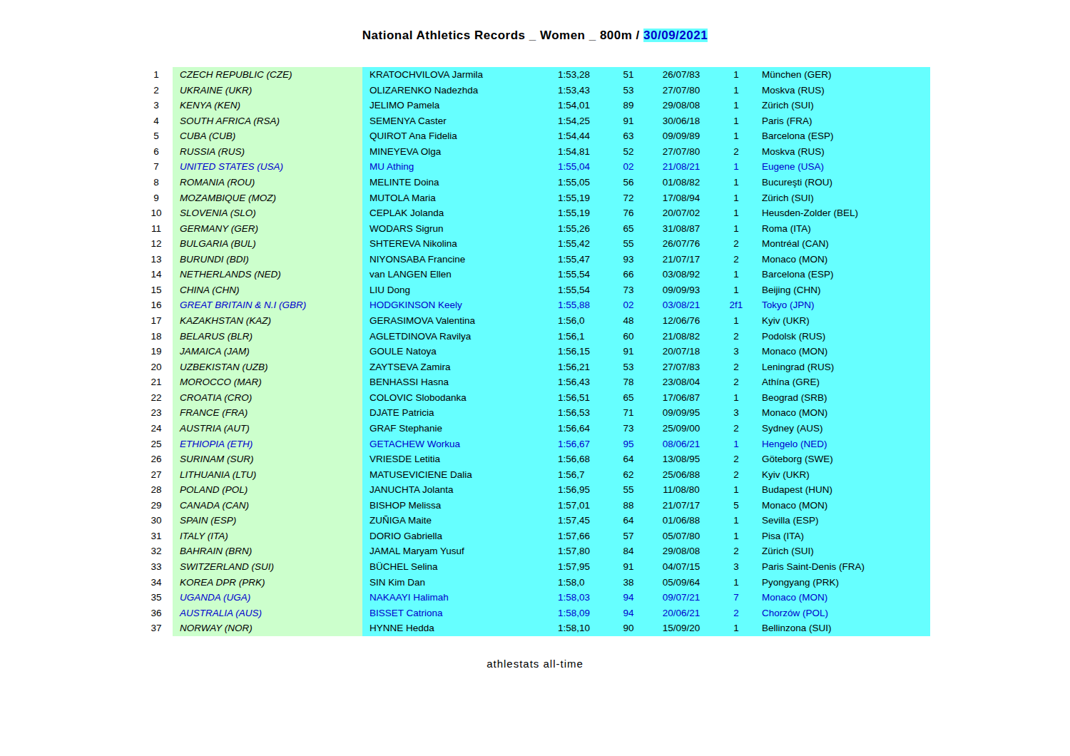National Athletics Records _ Women _ 800m / 30/09/2021
| 1 | CZECH REPUBLIC (CZE) | KRATOCHVILOVA Jarmila | 1:53,28 | 51 | 26/07/83 | 1 | München (GER) |
| 2 | UKRAINE (UKR) | OLIZARENKO Nadezhda | 1:53,43 | 53 | 27/07/80 | 1 | Moskva (RUS) |
| 3 | KENYA (KEN) | JELIMO Pamela | 1:54,01 | 89 | 29/08/08 | 1 | Zürich (SUI) |
| 4 | SOUTH AFRICA (RSA) | SEMENYA Caster | 1:54,25 | 91 | 30/06/18 | 1 | Paris (FRA) |
| 5 | CUBA (CUB) | QUIROT Ana Fidelia | 1:54,44 | 63 | 09/09/89 | 1 | Barcelona (ESP) |
| 6 | RUSSIA (RUS) | MINEYEVA Olga | 1:54,81 | 52 | 27/07/80 | 2 | Moskva (RUS) |
| 7 | UNITED STATES (USA) | MU Athing | 1:55,04 | 02 | 21/08/21 | 1 | Eugene (USA) |
| 8 | ROMANIA (ROU) | MELINTE Doina | 1:55,05 | 56 | 01/08/82 | 1 | Bucureşti (ROU) |
| 9 | MOZAMBIQUE (MOZ) | MUTOLA Maria | 1:55,19 | 72 | 17/08/94 | 1 | Zürich (SUI) |
| 10 | SLOVENIA (SLO) | CEPLAK Jolanda | 1:55,19 | 76 | 20/07/02 | 1 | Heusden-Zolder (BEL) |
| 11 | GERMANY (GER) | WODARS Sigrun | 1:55,26 | 65 | 31/08/87 | 1 | Roma (ITA) |
| 12 | BULGARIA (BUL) | SHTEREVA Nikolina | 1:55,42 | 55 | 26/07/76 | 2 | Montréal (CAN) |
| 13 | BURUNDI (BDI) | NIYONSABA Francine | 1:55,47 | 93 | 21/07/17 | 2 | Monaco (MON) |
| 14 | NETHERLANDS (NED) | van LANGEN Ellen | 1:55,54 | 66 | 03/08/92 | 1 | Barcelona (ESP) |
| 15 | CHINA (CHN) | LIU Dong | 1:55,54 | 73 | 09/09/93 | 1 | Beijing (CHN) |
| 16 | GREAT BRITAIN & N.I (GBR) | HODGKINSON Keely | 1:55,88 | 02 | 03/08/21 | 2f1 | Tokyo (JPN) |
| 17 | KAZAKHSTAN (KAZ) | GERASIMOVA Valentina | 1:56,0 | 48 | 12/06/76 | 1 | Kyiv (UKR) |
| 18 | BELARUS (BLR) | AGLETDINOVA Ravilya | 1:56,1 | 60 | 21/08/82 | 2 | Podolsk (RUS) |
| 19 | JAMAICA (JAM) | GOULE Natoya | 1:56,15 | 91 | 20/07/18 | 3 | Monaco (MON) |
| 20 | UZBEKISTAN (UZB) | ZAYTSEVA Zamira | 1:56,21 | 53 | 27/07/83 | 2 | Leningrad (RUS) |
| 21 | MOROCCO (MAR) | BENHASSI Hasna | 1:56,43 | 78 | 23/08/04 | 2 | Athína (GRE) |
| 22 | CROATIA (CRO) | COLOVIC Slobodanka | 1:56,51 | 65 | 17/06/87 | 1 | Beograd (SRB) |
| 23 | FRANCE (FRA) | DJATE Patricia | 1:56,53 | 71 | 09/09/95 | 3 | Monaco (MON) |
| 24 | AUSTRIA (AUT) | GRAF Stephanie | 1:56,64 | 73 | 25/09/00 | 2 | Sydney (AUS) |
| 25 | ETHIOPIA (ETH) | GETACHEW Workua | 1:56,67 | 95 | 08/06/21 | 1 | Hengelo (NED) |
| 26 | SURINAM (SUR) | VRIESDE Letitia | 1:56,68 | 64 | 13/08/95 | 2 | Göteborg (SWE) |
| 27 | LITHUANIA (LTU) | MATUSEVICIENE Dalia | 1:56,7 | 62 | 25/06/88 | 2 | Kyiv (UKR) |
| 28 | POLAND (POL) | JANUCHTA Jolanta | 1:56,95 | 55 | 11/08/80 | 1 | Budapest (HUN) |
| 29 | CANADA (CAN) | BISHOP Melissa | 1:57,01 | 88 | 21/07/17 | 5 | Monaco (MON) |
| 30 | SPAIN (ESP) | ZUÑIGA Maite | 1:57,45 | 64 | 01/06/88 | 1 | Sevilla (ESP) |
| 31 | ITALY (ITA) | DORIO Gabriella | 1:57,66 | 57 | 05/07/80 | 1 | Pisa (ITA) |
| 32 | BAHRAIN (BRN) | JAMAL Maryam Yusuf | 1:57,80 | 84 | 29/08/08 | 2 | Zürich (SUI) |
| 33 | SWITZERLAND (SUI) | BÜCHEL Selina | 1:57,95 | 91 | 04/07/15 | 3 | Paris Saint-Denis (FRA) |
| 34 | KOREA DPR (PRK) | SIN Kim Dan | 1:58,0 | 38 | 05/09/64 | 1 | Pyongyang (PRK) |
| 35 | UGANDA (UGA) | NAKAAYI Halimah | 1:58,03 | 94 | 09/07/21 | 7 | Monaco (MON) |
| 36 | AUSTRALIA (AUS) | BISSET Catriona | 1:58,09 | 94 | 20/06/21 | 2 | Chorzów (POL) |
| 37 | NORWAY (NOR) | HYNNE Hedda | 1:58,10 | 90 | 15/09/20 | 1 | Bellinzona (SUI) |
athlestats all-time